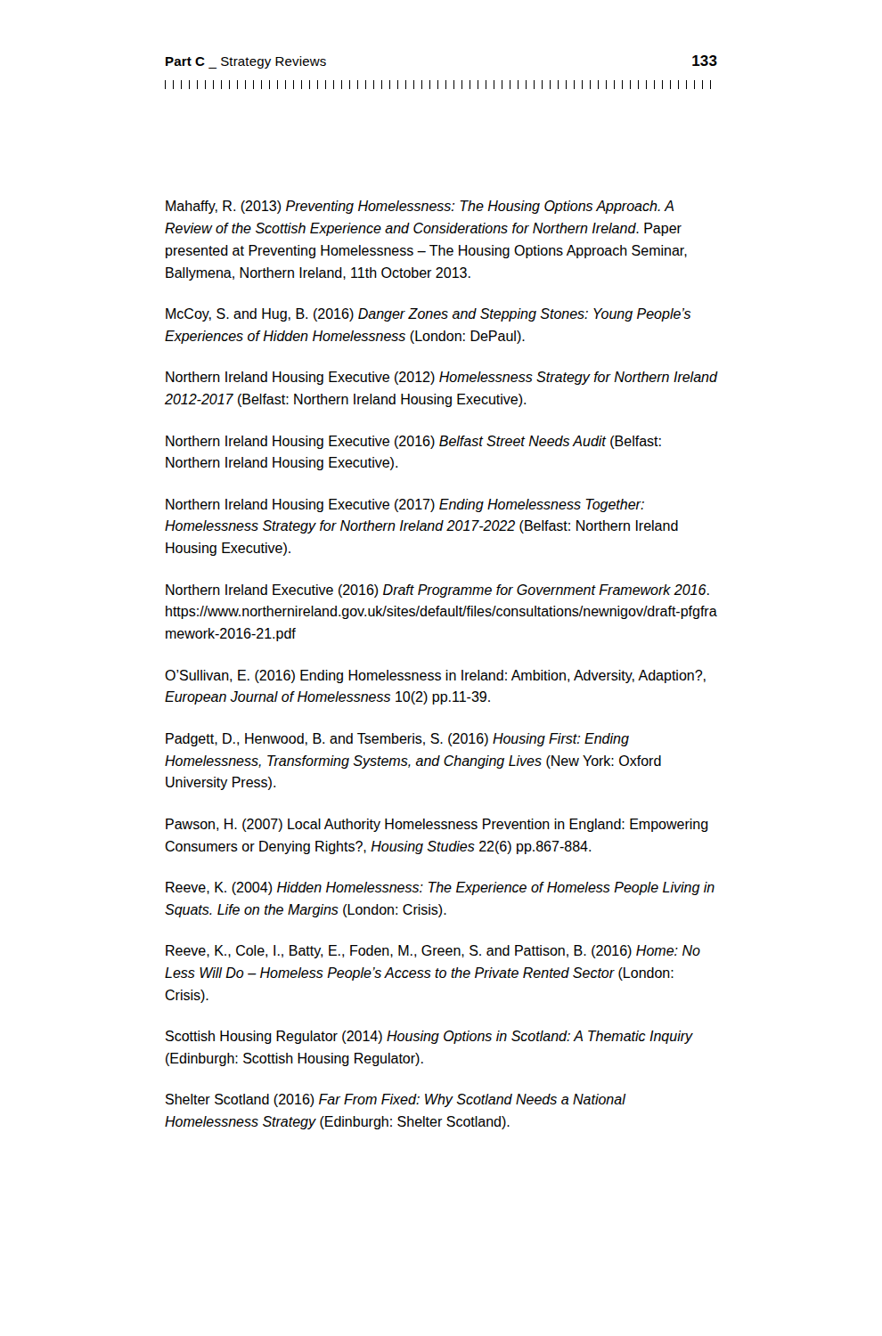Part C _ Strategy Reviews
133
Mahaffy, R. (2013) Preventing Homelessness: The Housing Options Approach. A Review of the Scottish Experience and Considerations for Northern Ireland. Paper presented at Preventing Homelessness – The Housing Options Approach Seminar, Ballymena, Northern Ireland, 11th October 2013.
McCoy, S. and Hug, B. (2016) Danger Zones and Stepping Stones: Young People’s Experiences of Hidden Homelessness (London: DePaul).
Northern Ireland Housing Executive (2012) Homelessness Strategy for Northern Ireland 2012-2017 (Belfast: Northern Ireland Housing Executive).
Northern Ireland Housing Executive (2016) Belfast Street Needs Audit (Belfast: Northern Ireland Housing Executive).
Northern Ireland Housing Executive (2017) Ending Homelessness Together: Homelessness Strategy for Northern Ireland 2017-2022 (Belfast: Northern Ireland Housing Executive).
Northern Ireland Executive (2016) Draft Programme for Government Framework 2016. https://www.northernireland.gov.uk/sites/default/files/consultations/newnigov/draft-pfgframework-2016-21.pdf
O’Sullivan, E. (2016) Ending Homelessness in Ireland: Ambition, Adversity, Adaption?, European Journal of Homelessness 10(2) pp.11-39.
Padgett, D., Henwood, B. and Tsemberis, S. (2016) Housing First: Ending Homelessness, Transforming Systems, and Changing Lives (New York: Oxford University Press).
Pawson, H. (2007) Local Authority Homelessness Prevention in England: Empowering Consumers or Denying Rights?, Housing Studies 22(6) pp.867-884.
Reeve, K. (2004) Hidden Homelessness: The Experience of Homeless People Living in Squats. Life on the Margins (London: Crisis).
Reeve, K., Cole, I., Batty, E., Foden, M., Green, S. and Pattison, B. (2016) Home: No Less Will Do – Homeless People’s Access to the Private Rented Sector (London: Crisis).
Scottish Housing Regulator (2014) Housing Options in Scotland: A Thematic Inquiry (Edinburgh: Scottish Housing Regulator).
Shelter Scotland (2016) Far From Fixed: Why Scotland Needs a National Homelessness Strategy (Edinburgh: Shelter Scotland).